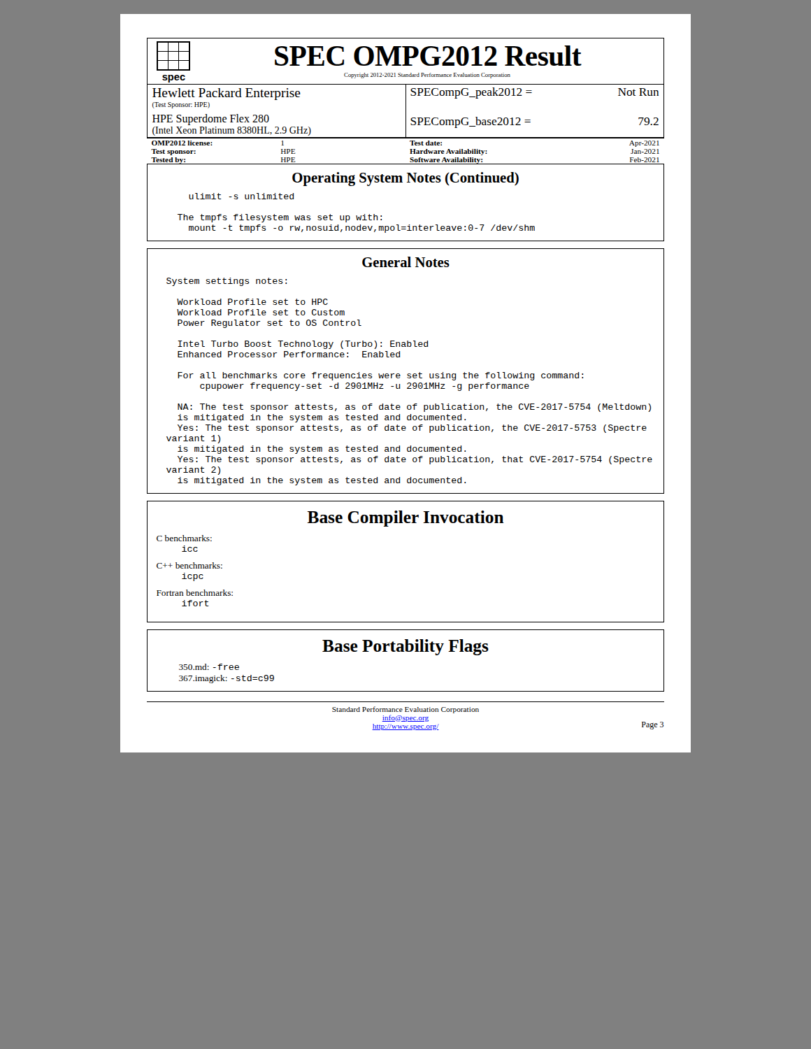spec
SPEC OMPG2012 Result
Copyright 2012-2021 Standard Performance Evaluation Corporation
| Hewlett Packard Enterprise (Test Sponsor: HPE) HPE Superdome Flex 280 (Intel Xeon Platinum 8380HL, 2.9 GHz) | SPECompG_peak2012 = Not Run SPECompG_base2012 = 79.2 |
| OMP2012 license: | 1 | Test date: | Apr-2021 |
| Test sponsor: | HPE | Hardware Availability: | Jan-2021 |
| Tested by: | HPE | Software Availability: | Feb-2021 |
Operating System Notes (Continued)
    ulimit -s unlimited

  The tmpfs filesystem was set up with:
    mount -t tmpfs -o rw,nosuid,nodev,mpol=interleave:0-7 /dev/shm
General Notes
System settings notes:

  Workload Profile set to HPC
  Workload Profile set to Custom
  Power Regulator set to OS Control

  Intel Turbo Boost Technology (Turbo): Enabled
  Enhanced Processor Performance:  Enabled

  For all benchmarks core frequencies were set using the following command:
      cpupower frequency-set -d 2901MHz -u 2901MHz -g performance

  NA: The test sponsor attests, as of date of publication, the CVE-2017-5754 (Meltdown)
  is mitigated in the system as tested and documented.
  Yes: The test sponsor attests, as of date of publication, the CVE-2017-5753 (Spectre variant 1)
  is mitigated in the system as tested and documented.
  Yes: The test sponsor attests, as of date of publication, that CVE-2017-5754 (Spectre variant 2)
  is mitigated in the system as tested and documented.
Base Compiler Invocation
C benchmarks:
icc
C++ benchmarks:
icpc
Fortran benchmarks:
ifort
Base Portability Flags
350.md: -free
367.imagick: -std=c99
Standard Performance Evaluation Corporation
info@spec.org
http://www.spec.org/ Page 3